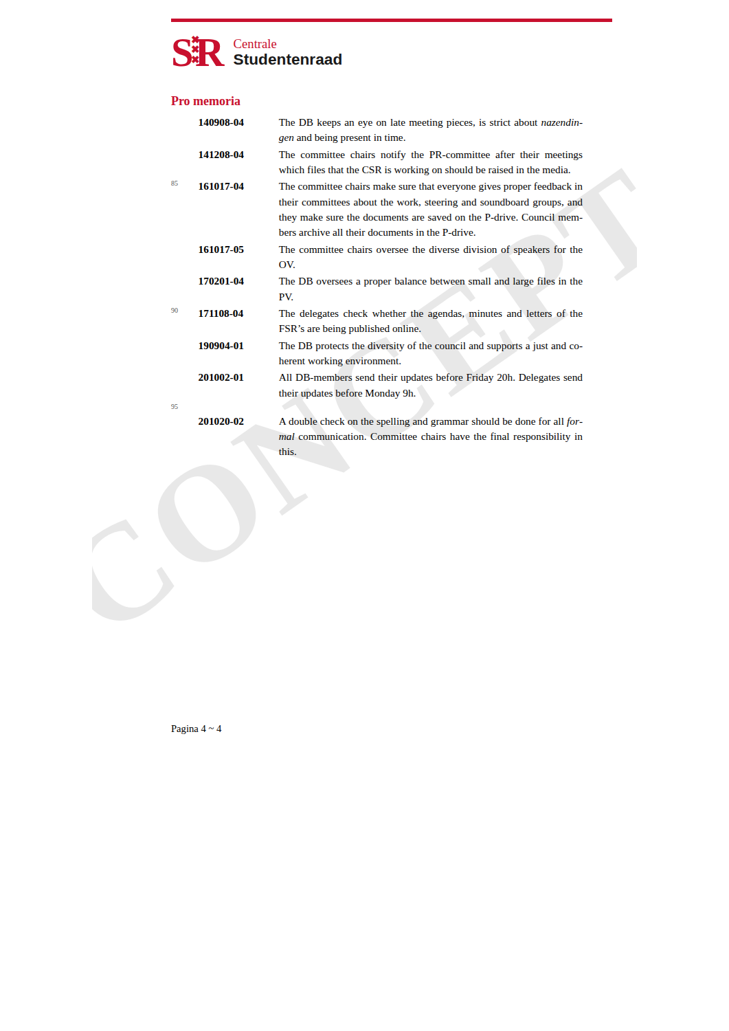S ✖ ✖ ✖ R
Centrale
Studentenraad
CONCEPT
Pro memoria
| | 140908-04 | The DB keeps an eye on late meeting pieces, is strict about nazendingen and being present in time. |
| | 141208-04 | The committee chairs notify the PR-committee after their meetings which files that the CSR is working on should be raised in the media. |
| 85 | 161017-04 | The committee chairs make sure that everyone gives proper feedback in their committees about the work, steering and soundboard groups, and they make sure the documents are saved on the P-drive. Council members archive all their documents in the P-drive. |
| | 161017-05 | The committee chairs oversee the diverse division of speakers for the OV. |
| | 170201-04 | The DB oversees a proper balance between small and large files in the PV. |
| 90 | 171108-04 | The delegates check whether the agendas, minutes and letters of the FSR’s are being published online. |
| | 190904-01 | The DB protects the diversity of the council and supports a just and coherent working environment. |
| | 201002-01 | All DB-members send their updates before Friday 20h. Delegates send their updates before Monday 9h. |
| 95 | | |
| | 201020-02 | A double check on the spelling and grammar should be done for all formal communication. Committee chairs have the final responsibility in this. |
Pagina 4 ~ 4